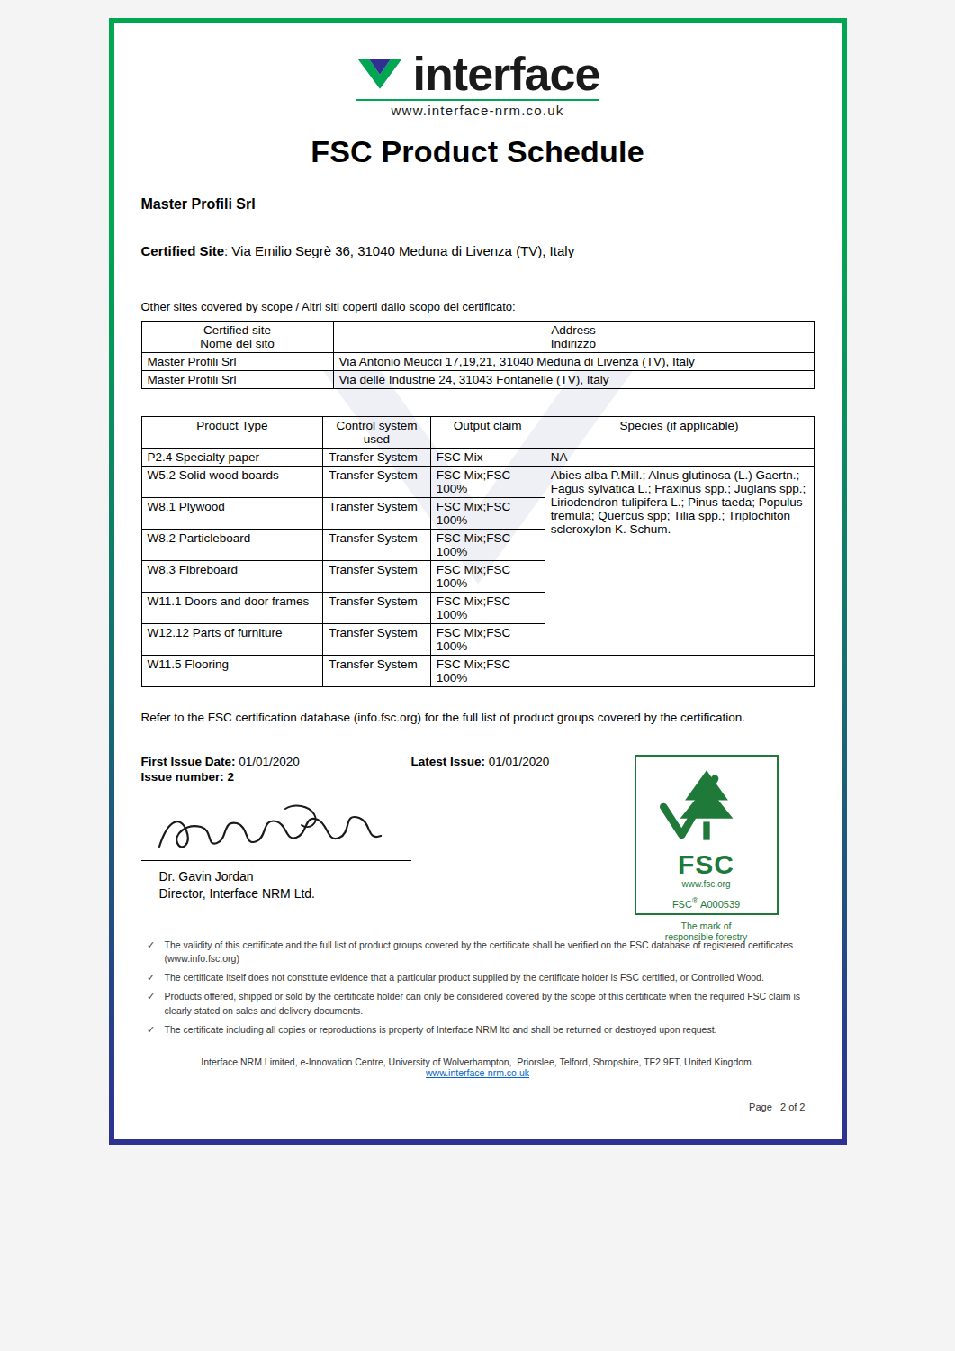interface
www.interface-nrm.co.uk
FSC Product Schedule
Master Profili Srl
Certified Site: Via Emilio Segrè 36, 31040 Meduna di Livenza (TV), Italy
Other sites covered by scope / Altri siti coperti dallo scopo del certificato:
| Certified site Nome del sito | Address Indirizzo |
| --- | --- |
| Master Profili Srl | Via Antonio Meucci 17,19,21, 31040 Meduna di Livenza (TV), Italy |
| Master Profili Srl | Via delle Industrie 24, 31043 Fontanelle (TV), Italy |
| Product Type | Control system used | Output claim | Species (if applicable) |
| --- | --- | --- | --- |
| P2.4 Specialty paper | Transfer System | FSC Mix | NA |
| W5.2 Solid wood boards | Transfer System | FSC Mix;FSC 100% | Abies alba P.Mill.; Alnus glutinosa (L.) Gaertn.; Fagus sylvatica L.; Fraxinus spp.; Juglans spp.; Liriodendron tulipifera L.; Pinus taeda; Populus tremula; Quercus spp; Tilia spp.; Triplochiton scleroxylon K. Schum. |
| W8.1 Plywood | Transfer System | FSC Mix;FSC 100% |
| W8.2 Particleboard | Transfer System | FSC Mix;FSC 100% |
| W8.3 Fibreboard | Transfer System | FSC Mix;FSC 100% |
| W11.1 Doors and door frames | Transfer System | FSC Mix;FSC 100% |
| W12.12 Parts of furniture | Transfer System | FSC Mix;FSC 100% |
| W11.5 Flooring | Transfer System | FSC Mix;FSC 100% | |
Refer to the FSC certification database (info.fsc.org) for the full list of product groups covered by the certification.
First Issue Date: 01/01/2020
Latest Issue: 01/01/2020
Expiry Date: 28/05/2023
Issue number: 2
FSC
www.fsc.org
FSC® A000539
The mark of
responsible forestry
Dr. Gavin Jordan
Director, Interface NRM Ltd.
The validity of this certificate and the full list of product groups covered by the certificate shall be verified on the FSC database of registered certificates (www.info.fsc.org)
The certificate itself does not constitute evidence that a particular product supplied by the certificate holder is FSC certified, or Controlled Wood.
Products offered, shipped or sold by the certificate holder can only be considered covered by the scope of this certificate when the required FSC claim is clearly stated on sales and delivery documents.
The certificate including all copies or reproductions is property of Interface NRM ltd and shall be returned or destroyed upon request.
Interface NRM Limited, e-Innovation Centre, University of Wolverhampton, Priorslee, Telford, Shropshire, TF2 9FT, United Kingdom.
www.interface-nrm.co.uk
Page 2 of 2